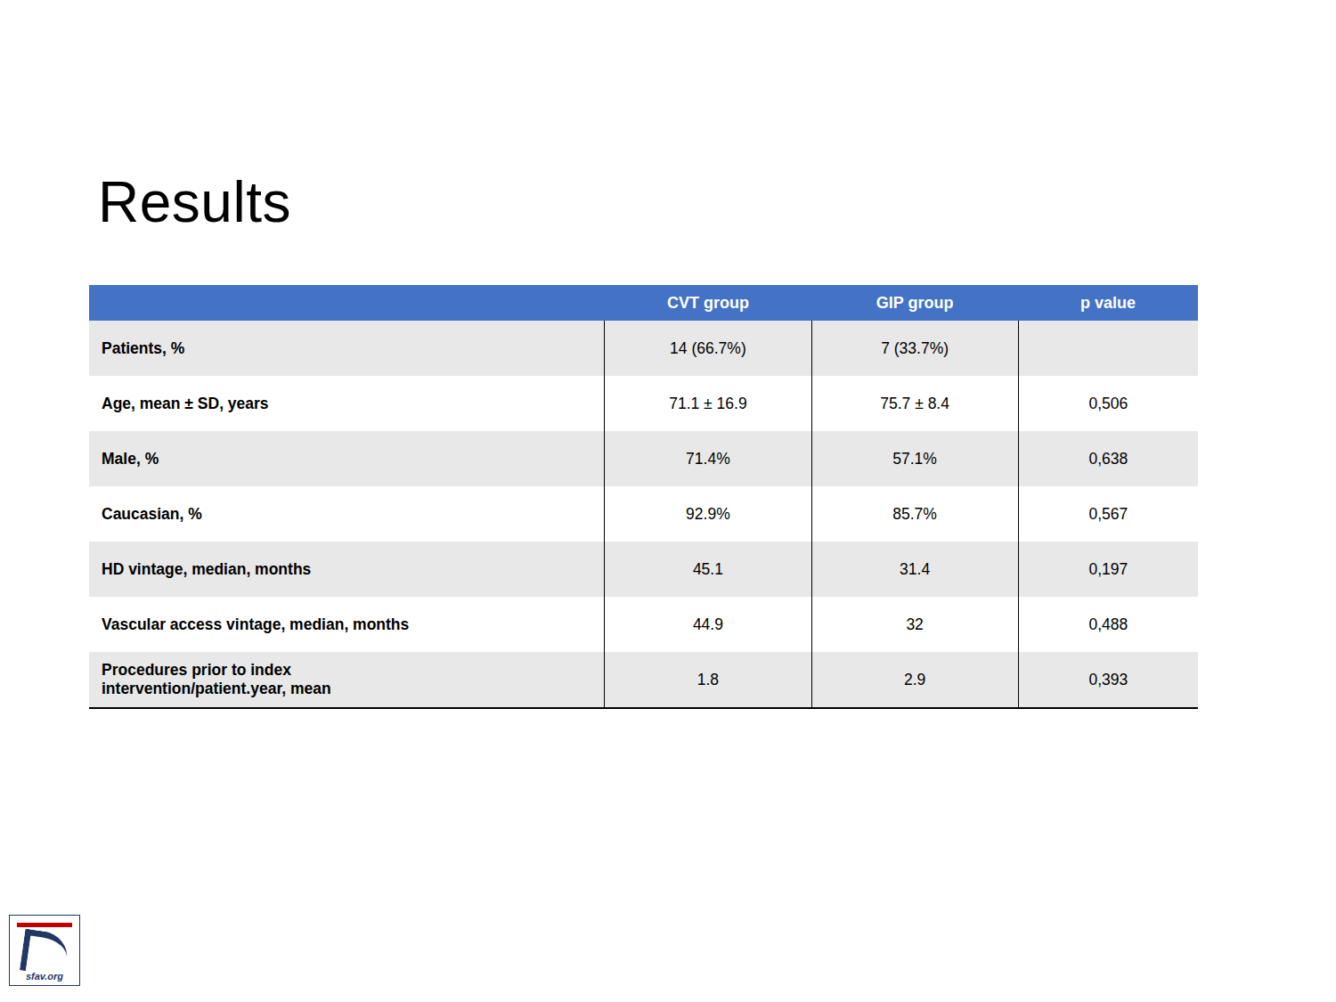Results
| | CVT group | GIP group | p value |
| --- | --- | --- | --- |
| Patients, % | 14 (66.7%) | 7 (33.7%) | |
| Age, mean ± SD, years | 71.1 ± 16.9 | 75.7 ± 8.4 | 0,506 |
| Male, % | 71.4% | 57.1% | 0,638 |
| Caucasian, % | 92.9% | 85.7% | 0,567 |
| HD vintage, median, months | 45.1 | 31.4 | 0,197 |
| Vascular access vintage, median, months | 44.9 | 32 | 0,488 |
| Procedures prior to index intervention/patient.year, mean | 1.8 | 2.9 | 0,393 |
sfav.org